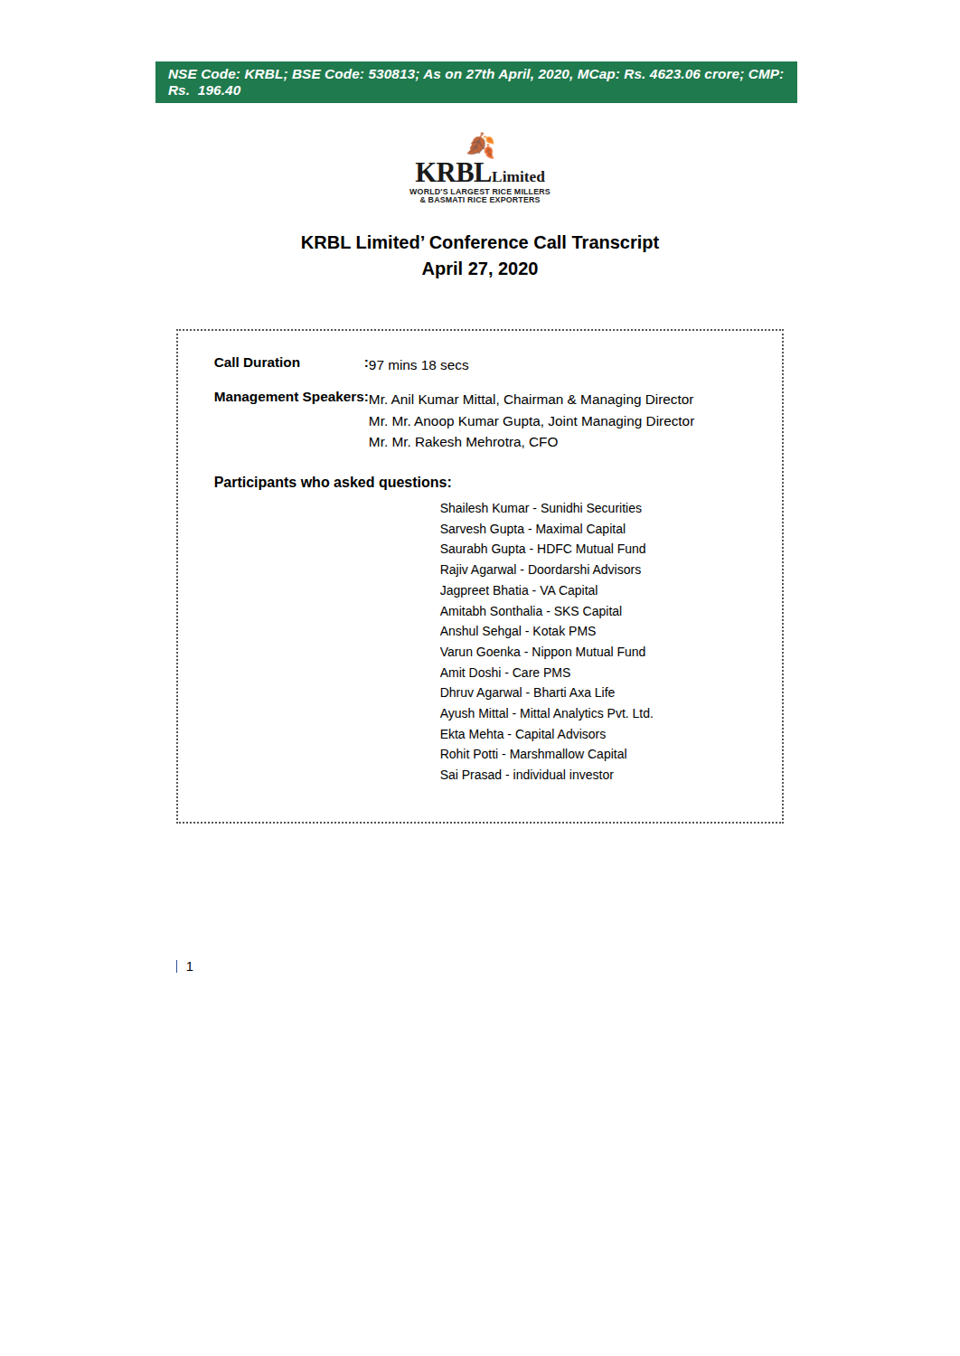NSE Code: KRBL; BSE Code: 530813; As on 27th April, 2020, MCap: Rs. 4623.06 crore; CMP: Rs. 196.40
🍂
KRBLLimited
WORLD'S LARGEST RICE MILLERS
& BASMATI RICE EXPORTERS
KRBL Limited’ Conference Call Transcript
April 27, 2020
| Call Duration | : | 97 mins 18 secs |
| Management Speakers | : | Mr. Anil Kumar Mittal, Chairman & Managing Director Mr. Mr. Anoop Kumar Gupta, Joint Managing Director Mr. Mr. Rakesh Mehrotra, CFO |
Participants who asked questions:
Shailesh Kumar - Sunidhi Securities
Sarvesh Gupta - Maximal Capital
Saurabh Gupta - HDFC Mutual Fund
Rajiv Agarwal - Doordarshi Advisors
Jagpreet Bhatia - VA Capital
Amitabh Sonthalia - SKS Capital
Anshul Sehgal - Kotak PMS
Varun Goenka - Nippon Mutual Fund
Amit Doshi - Care PMS
Dhruv Agarwal - Bharti Axa Life
Ayush Mittal - Mittal Analytics Pvt. Ltd.
Ekta Mehta - Capital Advisors
Rohit Potti - Marshmallow Capital
Sai Prasad - individual investor
1